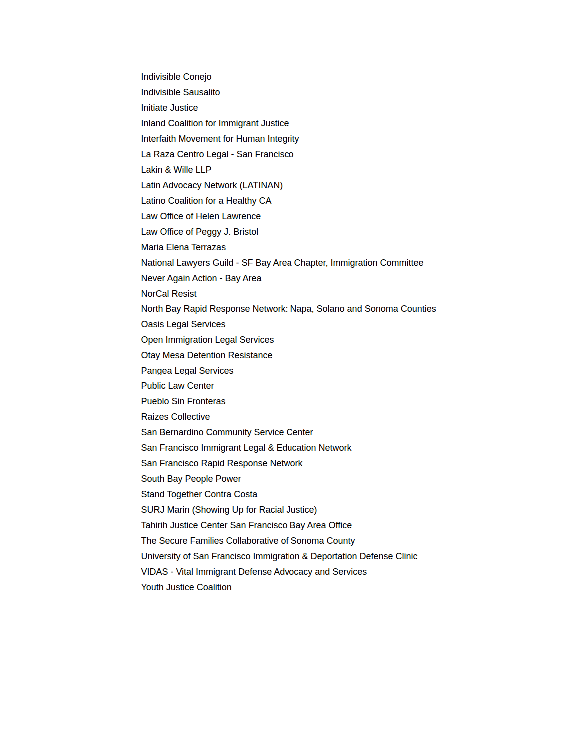Indivisible Conejo
Indivisible Sausalito
Initiate Justice
Inland Coalition for Immigrant Justice
Interfaith Movement for Human Integrity
La Raza Centro Legal - San Francisco
Lakin & Wille LLP
Latin Advocacy Network (LATINAN)
Latino Coalition for a Healthy CA
Law Office of Helen Lawrence
Law Office of Peggy J. Bristol
Maria Elena Terrazas
National Lawyers Guild - SF Bay Area Chapter, Immigration Committee
Never Again Action - Bay Area
NorCal Resist
North Bay Rapid Response Network: Napa, Solano and Sonoma Counties
Oasis Legal Services
Open Immigration Legal Services
Otay Mesa Detention Resistance
Pangea Legal Services
Public Law Center
Pueblo Sin Fronteras
Raizes Collective
San Bernardino Community Service Center
San Francisco Immigrant Legal & Education Network
San Francisco Rapid Response Network
South Bay People Power
Stand Together Contra Costa
SURJ Marin (Showing Up for Racial Justice)
Tahirih Justice Center San Francisco Bay Area Office
The Secure Families Collaborative of Sonoma County
University of San Francisco Immigration & Deportation Defense Clinic
VIDAS - Vital Immigrant Defense Advocacy and Services
Youth Justice Coalition